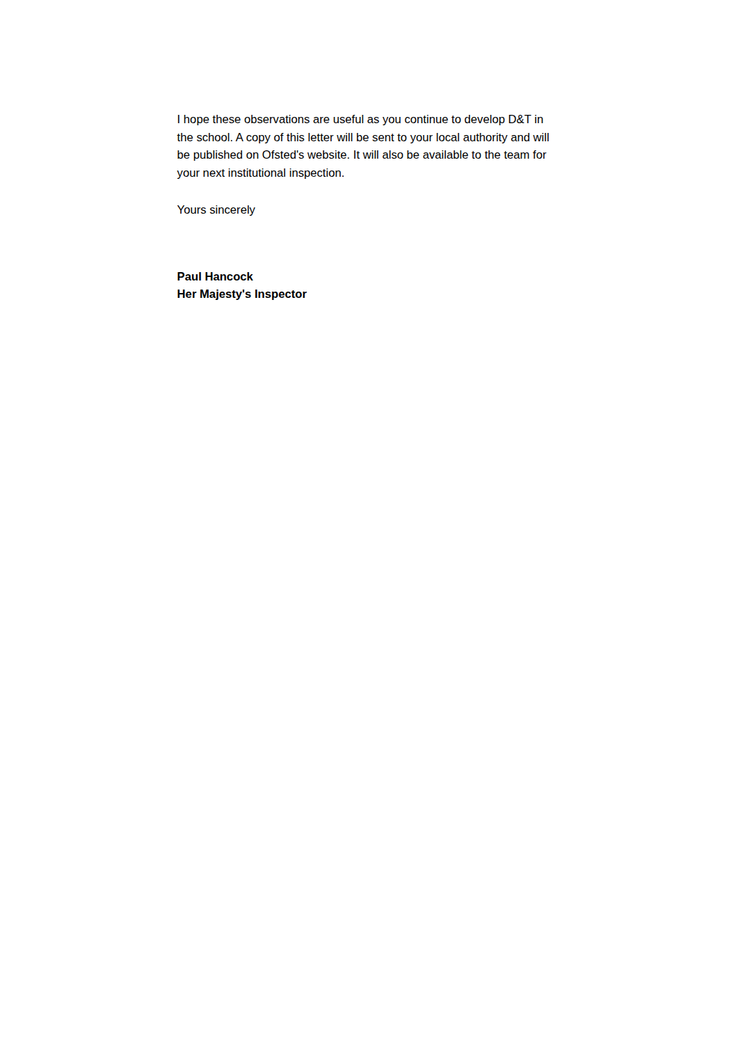I hope these observations are useful as you continue to develop D&T in the school. A copy of this letter will be sent to your local authority and will be published on Ofsted's website. It will also be available to the team for your next institutional inspection.
Yours sincerely
Paul Hancock
Her Majesty's Inspector